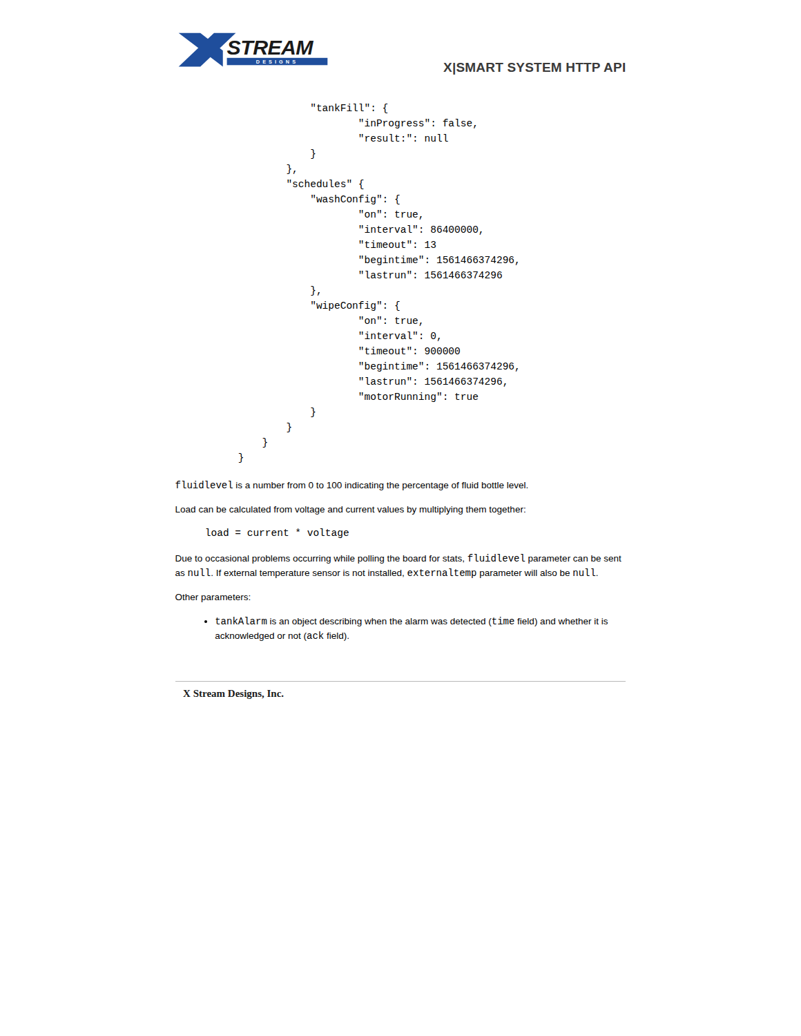STREAM DESIGNS
X|SMART SYSTEM HTTP API
            "tankFill": {
                    "inProgress": false,
                    "result:": null
            }
        },
        "schedules" {
            "washConfig": {
                    "on": true,
                    "interval": 86400000,
                    "timeout": 13
                    "begintime": 1561466374296,
                    "lastrun": 1561466374296
            },
            "wipeConfig": {
                    "on": true,
                    "interval": 0,
                    "timeout": 900000
                    "begintime": 1561466374296,
                    "lastrun": 1561466374296,
                    "motorRunning": true
            }
        }
    }
}
fluidlevel is a number from 0 to 100 indicating the percentage of fluid bottle level.
Load can be calculated from voltage and current values by multiplying them together:
load = current * voltage
Due to occasional problems occurring while polling the board for stats, fluidlevel parameter can be sent as null. If external temperature sensor is not installed, externaltemp parameter will also be null.
Other parameters:
tankAlarm is an object describing when the alarm was detected (time field) and whether it is acknowledged or not (ack field).
X Stream Designs, Inc.